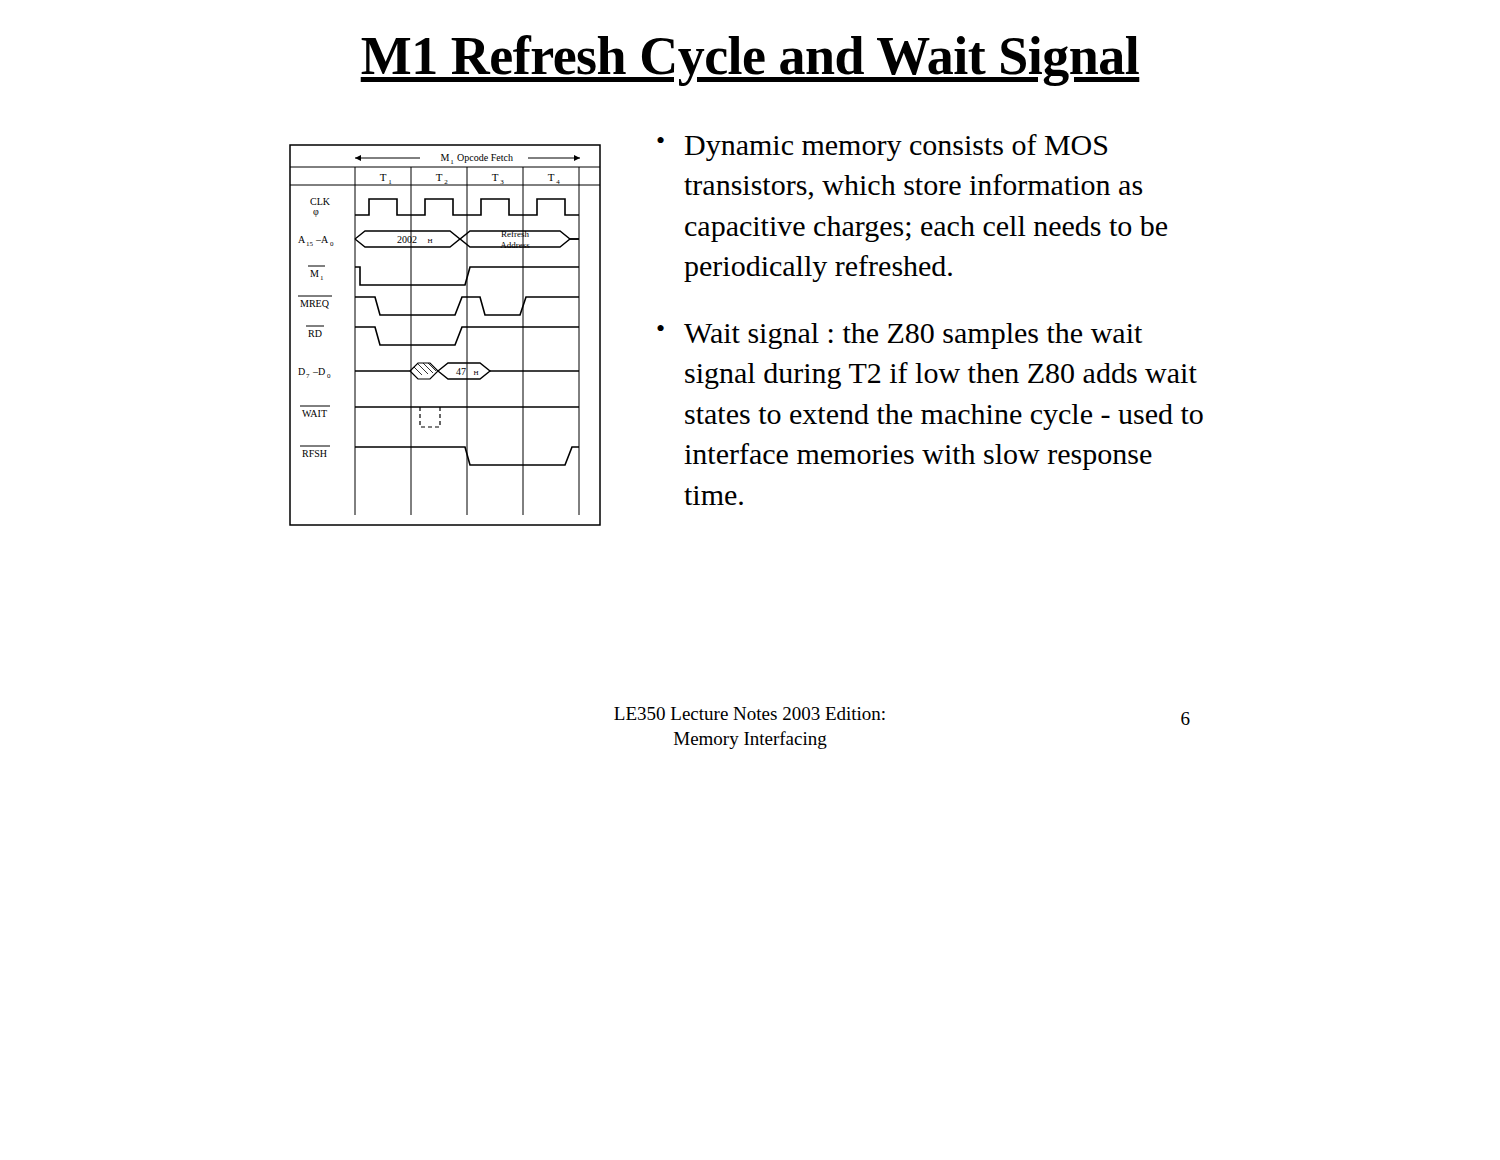M1 Refresh Cycle and Wait Signal
M 1 Opcode Fetch T 1 T 2 T 3 T 4 CLK φ A 15 –A 0 2002 H Refresh Address M 1 MREQ RD D 7 –D 0 47 H WAIT RFSH
Dynamic memory consists of MOS transistors, which store information as capacitive charges; each cell needs to be periodically refreshed.
Wait signal : the Z80 samples the wait signal during T2 if low then Z80 adds wait states to extend the machine cycle - used to interface memories with slow response time.
LE350 Lecture Notes 2003 Edition:
Memory Interfacing
6